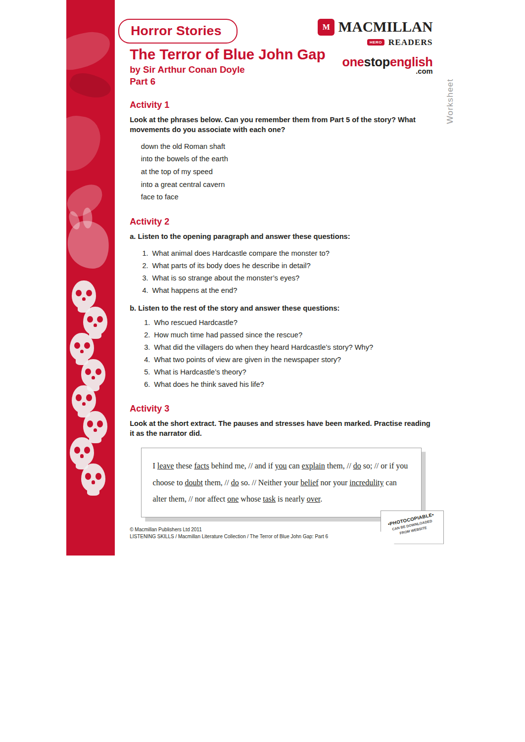Worksheet
Horror Stories
MACMILLAN
HERO READERS
one stop english
.com
The Terror of Blue John Gap
by Sir Arthur Conan Doyle
Part 6
Activity 1
Look at the phrases below. Can you remember them from Part 5 of the story? What movements do you associate with each one?
down the old Roman shaft
into the bowels of the earth
at the top of my speed
into a great central cavern
face to face
Activity 2
a. Listen to the opening paragraph and answer these questions:
What animal does Hardcastle compare the monster to?
What parts of its body does he describe in detail?
What is so strange about the monster’s eyes?
What happens at the end?
b. Listen to the rest of the story and answer these questions:
Who rescued Hardcastle?
How much time had passed since the rescue?
What did the villagers do when they heard Hardcastle’s story? Why?
What two points of view are given in the newspaper story?
What is Hardcastle’s theory?
What does he think saved his life?
Activity 3
Look at the short extract. The pauses and stresses have been marked. Practise reading it as the narrator did.
I leave these facts behind me, // and if you can explain them, // do so; // or if you choose to doubt them, // do so. // Neither your belief nor your incredulity can alter them, // nor affect one whose task is nearly over.
© Macmillan Publishers Ltd 2011
LISTENING SKILLS / Macmillan Literature Collection / The Terror of Blue John Gap: Part 6
•PHOTOCOPIABLE•
CAN BE DOWNLOADED
FROM WEBSITE